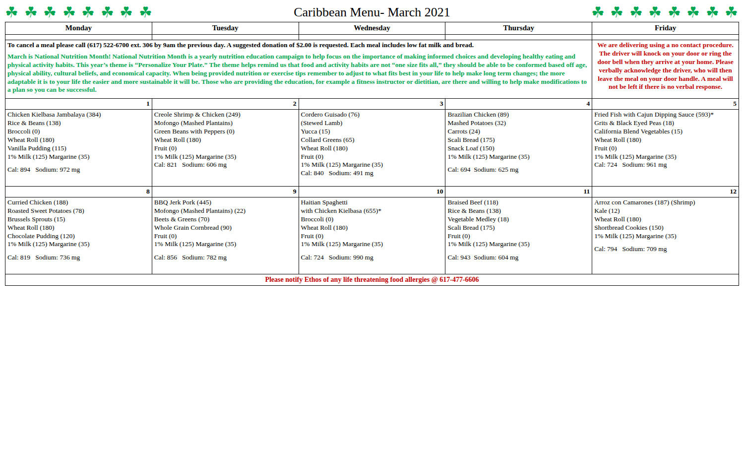☘ ☘ ☘ ☘ ☘ ☘ ☘ ☘
Caribbean Menu- March 2021
☘ ☘ ☘ ☘ ☘ ☘ ☘ ☘
| Monday | Tuesday | Wednesday | Thursday | Friday |
| --- | --- | --- | --- | --- |
| To cancel a meal please call (617) 522-6700 ext. 306 by 9am the previous day. A suggested donation of $2.00 is requested. Each meal includes low fat milk and bread. March is National Nutrition Month! National Nutrition Month is a yearly nutrition education campaign to help focus on the importance of making informed choices and developing healthy eating and physical activity habits. This year’s theme is “Personalize Your Plate.” The theme helps remind us that food and activity habits are not “one size fits all,” they should be able to be conformed based off age, physical ability, cultural beliefs, and economical capacity. When being provided nutrition or exercise tips remember to adjust to what fits best in your life to help make long term changes; the more adaptable it is to your life the easier and more sustainable it will be. Those who are providing the education, for example a fitness instructor or dietitian, are there and willing to help make modifications to a plan so you can be successful. | We are delivering using a no contact procedure. The driver will knock on your door or ring the door bell when they arrive at your home. Please verbally acknowledge the driver, who will then leave the meal on your door handle. A meal will not be left if there is no verbal response. |
| 1 | 2 | 3 | 4 | 5 |
| Chicken Kielbasa Jambalaya (384) Rice & Beans (138) Broccoli (0) Wheat Roll (180) Vanilla Pudding (115) 1% Milk (125) Margarine (35) Cal: 894 Sodium: 972 mg | Creole Shrimp & Chicken (249) Mofongo (Mashed Plantains) Green Beans with Peppers (0) Wheat Roll (180) Fruit (0) 1% Milk (125) Margarine (35) Cal: 821 Sodium: 606 mg | Cordero Guisado (76) (Stewed Lamb) Yucca (15) Collard Greens (65) Wheat Roll (180) Fruit (0) 1% Milk (125) Margarine (35) Cal: 840 Sodium: 491 mg | Brazilian Chicken (89) Mashed Potatoes (32) Carrots (24) Scali Bread (175) Snack Loaf (150) 1% Milk (125) Margarine (35) Cal: 694 Sodium: 625 mg | Fried Fish with Cajun Dipping Sauce (593)* Grits & Black Eyed Peas (18) California Blend Vegetables (15) Wheat Roll (180) Fruit (0) 1% Milk (125) Margarine (35) Cal: 724 Sodium: 961 mg |
| 8 | 9 | 10 | 11 | 12 |
| Curried Chicken (188) Roasted Sweet Potatoes (78) Brussels Sprouts (15) Wheat Roll (180) Chocolate Pudding (120) 1% Milk (125) Margarine (35) Cal: 819 Sodium: 736 mg | BBQ Jerk Pork (445) Mofongo (Mashed Plantains) (22) Beets & Greens (70) Whole Grain Cornbread (90) Fruit (0) 1% Milk (125) Margarine (35) Cal: 856 Sodium: 782 mg | Haitian Spaghetti with Chicken Kielbasa (655)* Broccoli (0) Wheat Roll (180) Fruit (0) 1% Milk (125) Margarine (35) Cal: 724 Sodium: 990 mg | Braised Beef (118) Rice & Beans (138) Vegetable Medley (18) Scali Bread (175) Fruit (0) 1% Milk (125) Margarine (35) Cal: 943 Sodium: 604 mg | Arroz con Camarones (187) (Shrimp) Kale (12) Wheat Roll (180) Shortbread Cookies (150) 1% Milk (125) Margarine (35) Cal: 794 Sodium: 709 mg |
Please notify Ethos of any life threatening food allergies @ 617-477-6606